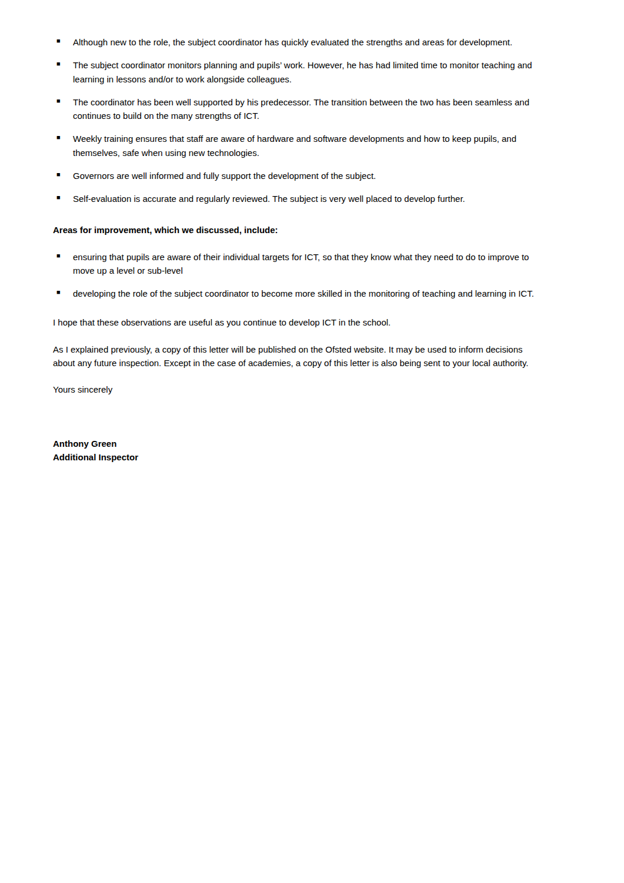Although new to the role, the subject coordinator has quickly evaluated the strengths and areas for development.
The subject coordinator monitors planning and pupils’ work. However, he has had limited time to monitor teaching and learning in lessons and/or to work alongside colleagues.
The coordinator has been well supported by his predecessor. The transition between the two has been seamless and continues to build on the many strengths of ICT.
Weekly training ensures that staff are aware of hardware and software developments and how to keep pupils, and themselves, safe when using new technologies.
Governors are well informed and fully support the development of the subject.
Self-evaluation is accurate and regularly reviewed. The subject is very well placed to develop further.
Areas for improvement, which we discussed, include:
ensuring that pupils are aware of their individual targets for ICT, so that they know what they need to do to improve to move up a level or sub-level
developing the role of the subject coordinator to become more skilled in the monitoring of teaching and learning in ICT.
I hope that these observations are useful as you continue to develop ICT in the school.
As I explained previously, a copy of this letter will be published on the Ofsted website. It may be used to inform decisions about any future inspection. Except in the case of academies, a copy of this letter is also being sent to your local authority.
Yours sincerely
Anthony Green Additional Inspector